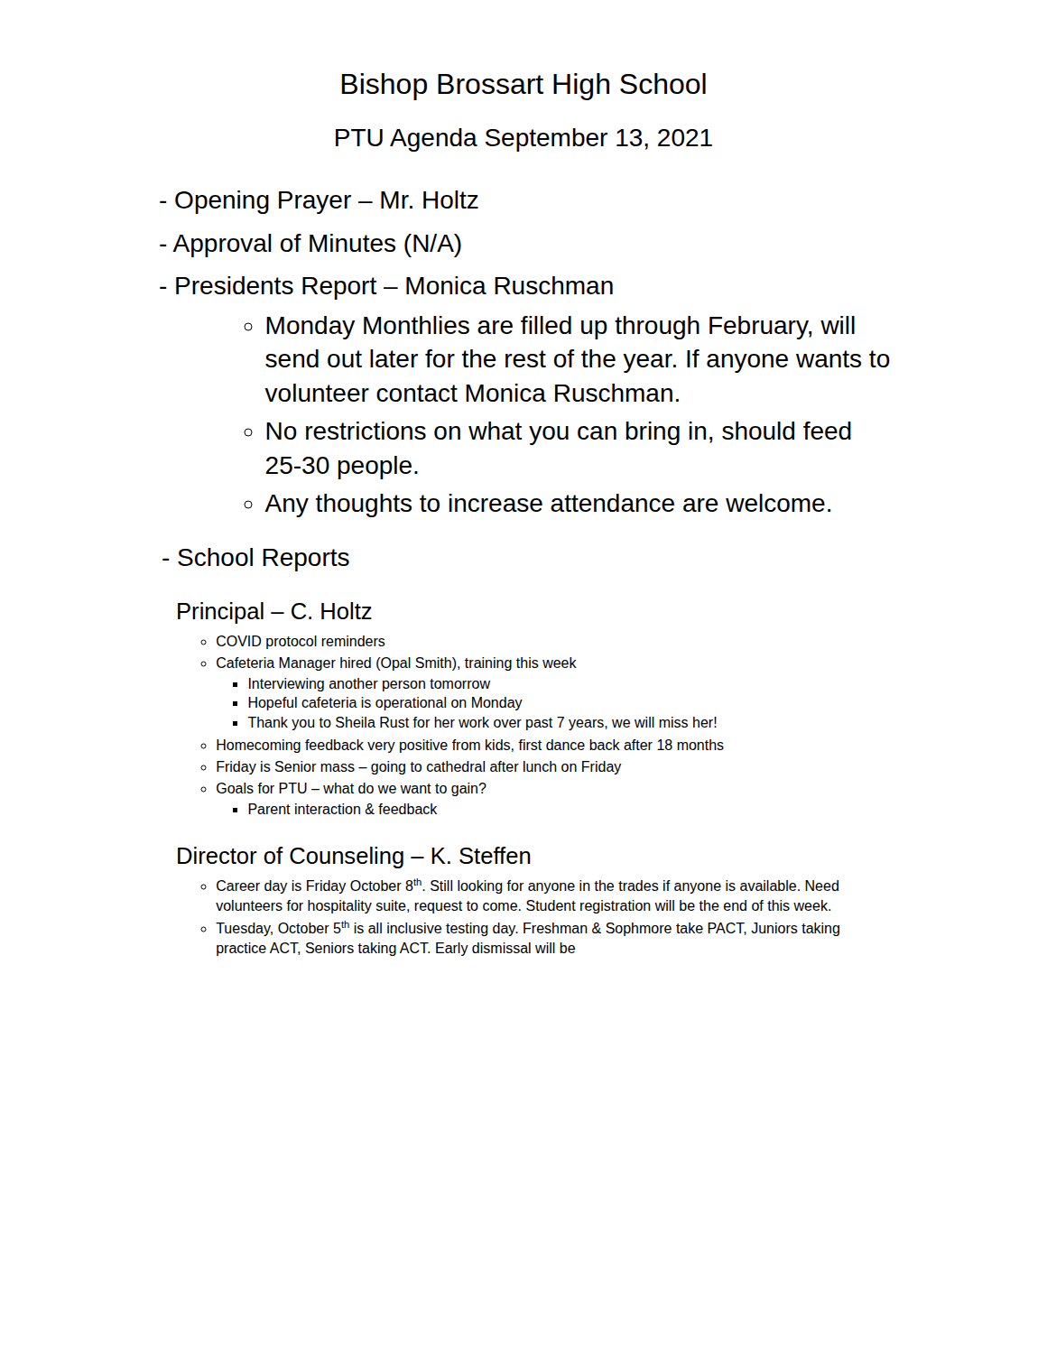Bishop Brossart High School
PTU Agenda September 13, 2021
Opening Prayer – Mr. Holtz
Approval of Minutes (N/A)
Presidents Report – Monica Ruschman
Monday Monthlies are filled up through February, will send out later for the rest of the year. If anyone wants to volunteer contact Monica Ruschman.
No restrictions on what you can bring in, should feed 25-30 people.
Any thoughts to increase attendance are welcome.
School Reports
Principal – C. Holtz
COVID protocol reminders
Cafeteria Manager hired (Opal Smith), training this week
Interviewing another person tomorrow
Hopeful cafeteria is operational on Monday
Thank you to Sheila Rust for her work over past 7 years, we will miss her!
Homecoming feedback very positive from kids, first dance back after 18 months
Friday is Senior mass – going to cathedral after lunch on Friday
Goals for PTU – what do we want to gain?
Parent interaction & feedback
Director of Counseling – K. Steffen
Career day is Friday October 8th. Still looking for anyone in the trades if anyone is available. Need volunteers for hospitality suite, request to come. Student registration will be the end of this week.
Tuesday, October 5th is all inclusive testing day. Freshman & Sophmore take PACT, Juniors taking practice ACT, Seniors taking ACT. Early dismissal will be